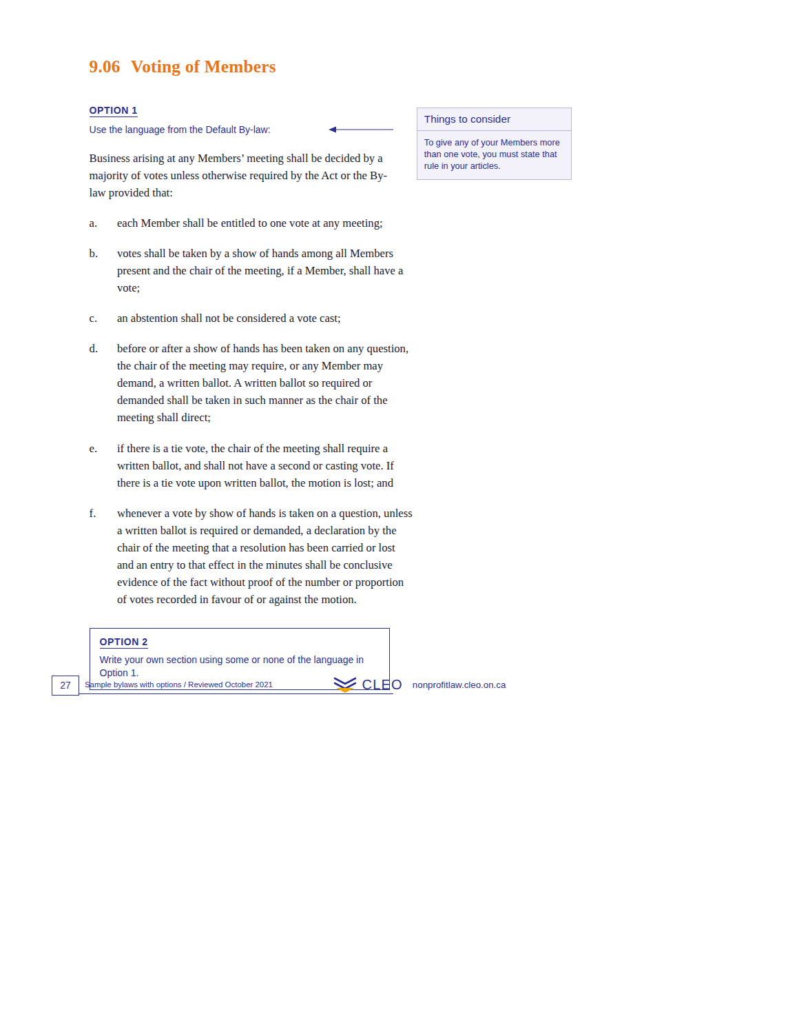9.06 Voting of Members
OPTION 1
Use the language from the Default By-law:
Business arising at any Members’ meeting shall be decided by a majority of votes unless otherwise required by the Act or the By-law provided that:
Things to consider
To give any of your Members more than one vote, you must state that rule in your articles.
a. each Member shall be entitled to one vote at any meeting;
b. votes shall be taken by a show of hands among all Members present and the chair of the meeting, if a Member, shall have a vote;
c. an abstention shall not be considered a vote cast;
d. before or after a show of hands has been taken on any question, the chair of the meeting may require, or any Member may demand, a written ballot. A written ballot so required or demanded shall be taken in such manner as the chair of the meeting shall direct;
e. if there is a tie vote, the chair of the meeting shall require a written ballot, and shall not have a second or casting vote. If there is a tie vote upon written ballot, the motion is lost; and
f. whenever a vote by show of hands is taken on a question, unless a written ballot is required or demanded, a declaration by the chair of the meeting that a resolution has been carried or lost and an entry to that effect in the minutes shall be conclusive evidence of the fact without proof of the number or proportion of votes recorded in favour of or against the motion.
OPTION 2
Write your own section using some or none of the language in Option 1.
27
Sample bylaws with options / Reviewed October 2021
CLEO nonprofitlaw.cleo.on.ca